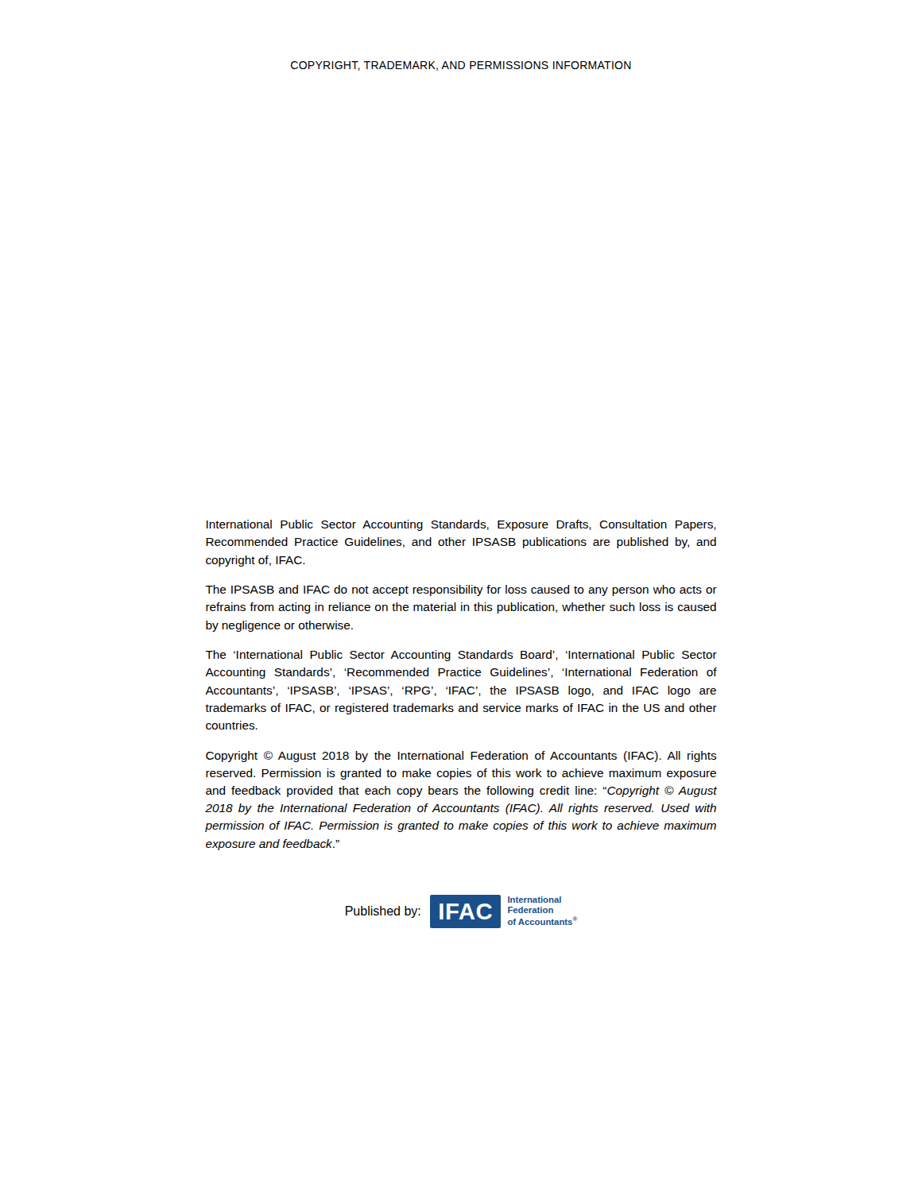COPYRIGHT, TRADEMARK, AND PERMISSIONS INFORMATION
International Public Sector Accounting Standards, Exposure Drafts, Consultation Papers, Recommended Practice Guidelines, and other IPSASB publications are published by, and copyright of, IFAC.
The IPSASB and IFAC do not accept responsibility for loss caused to any person who acts or refrains from acting in reliance on the material in this publication, whether such loss is caused by negligence or otherwise.
The ‘International Public Sector Accounting Standards Board’, ‘International Public Sector Accounting Standards’, ‘Recommended Practice Guidelines’, ‘International Federation of Accountants’, ‘IPSASB’, ‘IPSAS’, ‘RPG’, ‘IFAC’, the IPSASB logo, and IFAC logo are trademarks of IFAC, or registered trademarks and service marks of IFAC in the US and other countries.
Copyright © August 2018 by the International Federation of Accountants (IFAC). All rights reserved. Permission is granted to make copies of this work to achieve maximum exposure and feedback provided that each copy bears the following credit line: “Copyright © August 2018 by the International Federation of Accountants (IFAC). All rights reserved. Used with permission of IFAC. Permission is granted to make copies of this work to achieve maximum exposure and feedback.”
Published by: IFAC International
Federation
of Accountants®